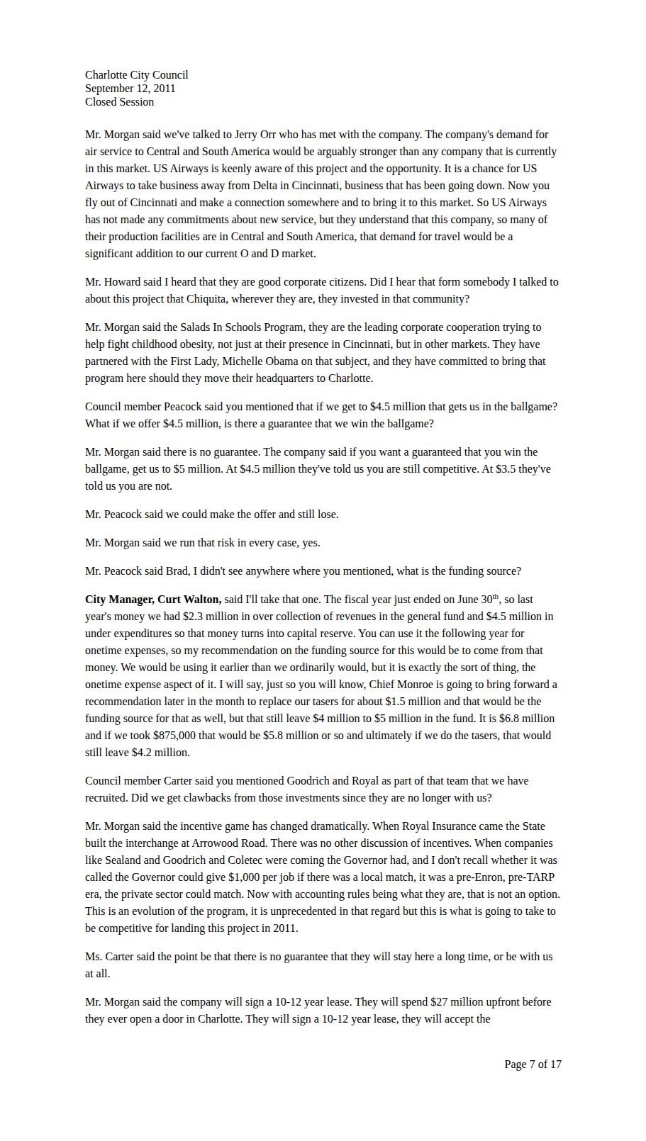Charlotte City Council
September 12, 2011
Closed Session
Mr. Morgan said we've talked to Jerry Orr who has met with the company. The company's demand for air service to Central and South America would be arguably stronger than any company that is currently in this market. US Airways is keenly aware of this project and the opportunity. It is a chance for US Airways to take business away from Delta in Cincinnati, business that has been going down. Now you fly out of Cincinnati and make a connection somewhere and to bring it to this market. So US Airways has not made any commitments about new service, but they understand that this company, so many of their production facilities are in Central and South America, that demand for travel would be a significant addition to our current O and D market.
Mr. Howard said I heard that they are good corporate citizens. Did I hear that form somebody I talked to about this project that Chiquita, wherever they are, they invested in that community?
Mr. Morgan said the Salads In Schools Program, they are the leading corporate cooperation trying to help fight childhood obesity, not just at their presence in Cincinnati, but in other markets. They have partnered with the First Lady, Michelle Obama on that subject, and they have committed to bring that program here should they move their headquarters to Charlotte.
Council member Peacock said you mentioned that if we get to $4.5 million that gets us in the ballgame? What if we offer $4.5 million, is there a guarantee that we win the ballgame?
Mr. Morgan said there is no guarantee. The company said if you want a guaranteed that you win the ballgame, get us to $5 million. At $4.5 million they've told us you are still competitive. At $3.5 they've told us you are not.
Mr. Peacock said we could make the offer and still lose.
Mr. Morgan said we run that risk in every case, yes.
Mr. Peacock said Brad, I didn't see anywhere where you mentioned, what is the funding source?
City Manager, Curt Walton, said I'll take that one. The fiscal year just ended on June 30th, so last year's money we had $2.3 million in over collection of revenues in the general fund and $4.5 million in under expenditures so that money turns into capital reserve. You can use it the following year for onetime expenses, so my recommendation on the funding source for this would be to come from that money. We would be using it earlier than we ordinarily would, but it is exactly the sort of thing, the onetime expense aspect of it. I will say, just so you will know, Chief Monroe is going to bring forward a recommendation later in the month to replace our tasers for about $1.5 million and that would be the funding source for that as well, but that still leave $4 million to $5 million in the fund. It is $6.8 million and if we took $875,000 that would be $5.8 million or so and ultimately if we do the tasers, that would still leave $4.2 million.
Council member Carter said you mentioned Goodrich and Royal as part of that team that we have recruited. Did we get clawbacks from those investments since they are no longer with us?
Mr. Morgan said the incentive game has changed dramatically. When Royal Insurance came the State built the interchange at Arrowood Road. There was no other discussion of incentives. When companies like Sealand and Goodrich and Coletec were coming the Governor had, and I don't recall whether it was called the Governor could give $1,000 per job if there was a local match, it was a pre-Enron, pre-TARP era, the private sector could match. Now with accounting rules being what they are, that is not an option. This is an evolution of the program, it is unprecedented in that regard but this is what is going to take to be competitive for landing this project in 2011.
Ms. Carter said the point be that there is no guarantee that they will stay here a long time, or be with us at all.
Mr. Morgan said the company will sign a 10-12 year lease. They will spend $27 million upfront before they ever open a door in Charlotte. They will sign a 10-12 year lease, they will accept the
Page 7 of 17